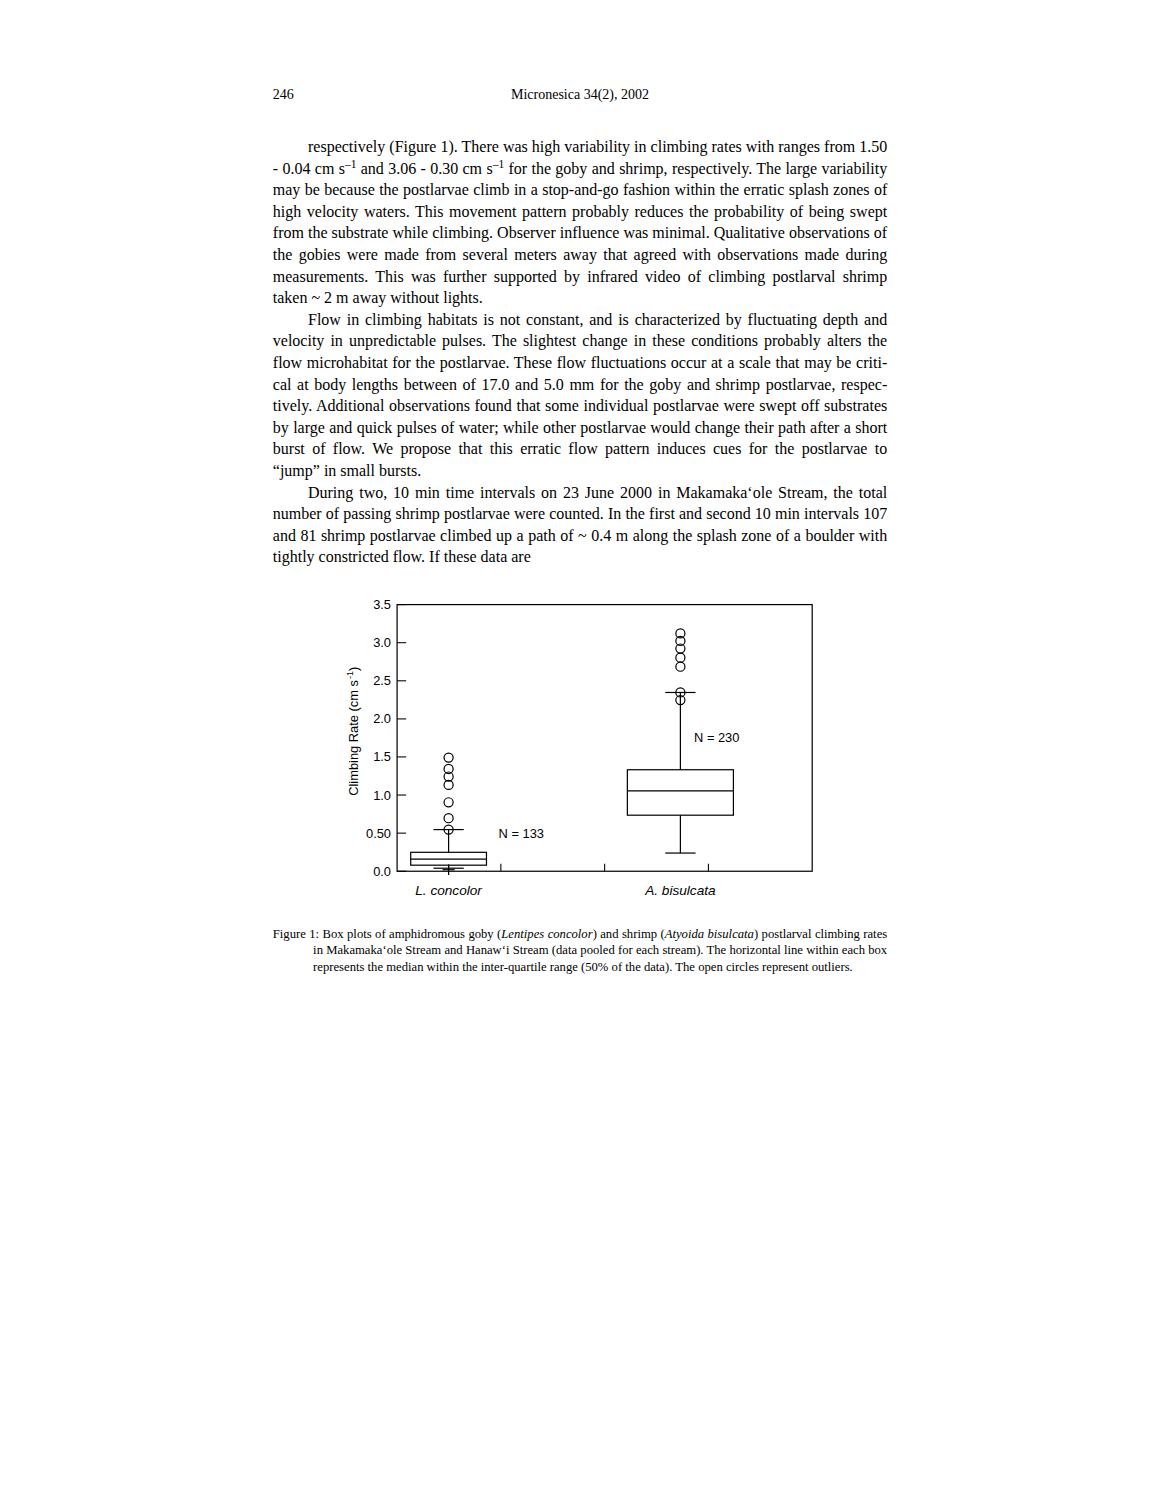246 Micronesica 34(2), 2002
respectively (Figure 1). There was high variability in climbing rates with ranges from 1.50 - 0.04 cm s–1 and 3.06 - 0.30 cm s–1 for the goby and shrimp, respectively. The large variability may be because the postlarvae climb in a stop-and-go fashion within the erratic splash zones of high velocity waters. This movement pattern probably reduces the probability of being swept from the substrate while climbing. Observer influence was minimal. Qualitative observations of the gobies were made from several meters away that agreed with observations made during measurements. This was further supported by infrared video of climbing postlarval shrimp taken ~ 2 m away without lights.
Flow in climbing habitats is not constant, and is characterized by fluctuating depth and velocity in unpredictable pulses. The slightest change in these conditions probably alters the flow microhabitat for the postlarvae. These flow fluctuations occur at a scale that may be critical at body lengths between of 17.0 and 5.0 mm for the goby and shrimp postlarvae, respectively. Additional observations found that some individual postlarvae were swept off substrates by large and quick pulses of water; while other postlarvae would change their path after a short burst of flow. We propose that this erratic flow pattern induces cues for the postlarvae to “jump” in small bursts.
During two, 10 min time intervals on 23 June 2000 in Makamaka‘ole Stream, the total number of passing shrimp postlarvae were counted. In the first and second 10 min intervals 107 and 81 shrimp postlarvae climbed up a path of ~ 0.4 m along the splash zone of a boulder with tightly constricted flow. If these data are
3.5 3.0 2.5 2.0 1.5 1.0 0.50 0.0 Climbing Rate (cm s -1) N = 133 N = 230 L. concolor A. bisulcata
Figure 1: Box plots of amphidromous goby (Lentipes concolor) and shrimp (Atyoida bisulcata) postlarval climbing rates in Makamaka‘ole Stream and Hanaw‘i Stream (data pooled for each stream). The horizontal line within each box represents the median within the inter-quartile range (50% of the data). The open circles represent outliers.